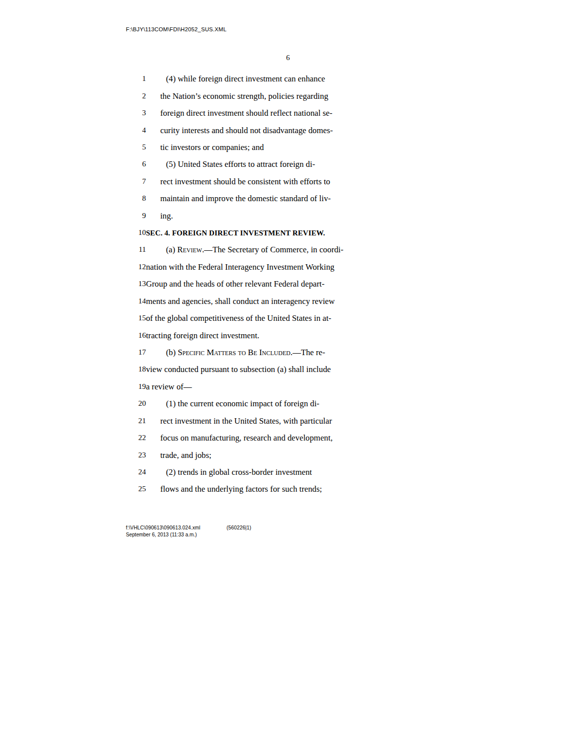F:\BJY\113COM\FDI\H2052_SUS.XML
6
| 1 | (4) while foreign direct investment can enhance |
| 2 | the Nation’s economic strength, policies regarding |
| 3 | foreign direct investment should reflect national se- |
| 4 | curity interests and should not disadvantage domes- |
| 5 | tic investors or companies; and |
| 6 | (5) United States efforts to attract foreign di- |
| 7 | rect investment should be consistent with efforts to |
| 8 | maintain and improve the domestic standard of liv- |
| 9 | ing. |
| 10 | SEC. 4. FOREIGN DIRECT INVESTMENT REVIEW. |
| 11 | (a) Review. —The Secretary of Commerce, in coordi- |
| 12 | nation with the Federal Interagency Investment Working |
| 13 | Group and the heads of other relevant Federal depart- |
| 14 | ments and agencies, shall conduct an interagency review |
| 15 | of the global competitiveness of the United States in at- |
| 16 | tracting foreign direct investment. |
| 17 | (b) Specific Matters to Be Included. —The re- |
| 18 | view conducted pursuant to subsection (a) shall include |
| 19 | a review of— |
| 20 | (1) the current economic impact of foreign di- |
| 21 | rect investment in the United States, with particular |
| 22 | focus on manufacturing, research and development, |
| 23 | trade, and jobs; |
| 24 | (2) trends in global cross-border investment |
| 25 | flows and the underlying factors for such trends; |
f:\VHLC\090613\090613.024.xml (560226|1)
September 6, 2013 (11:33 a.m.)